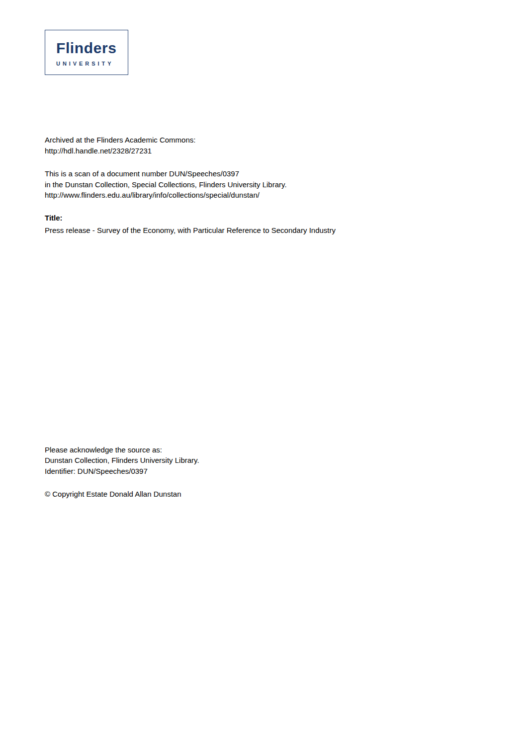Flinders UNIVERSITY
Archived at the Flinders Academic Commons:
http://hdl.handle.net/2328/27231
This is a scan of a document number DUN/Speeches/0397
in the Dunstan Collection, Special Collections, Flinders University Library.
http://www.flinders.edu.au/library/info/collections/special/dunstan/
Title:
Press release - Survey of the Economy, with Particular Reference to Secondary Industry
Please acknowledge the source as: Dunstan Collection, Flinders University Library. Identifier: DUN/Speeches/0397
© Copyright Estate Donald Allan Dunstan